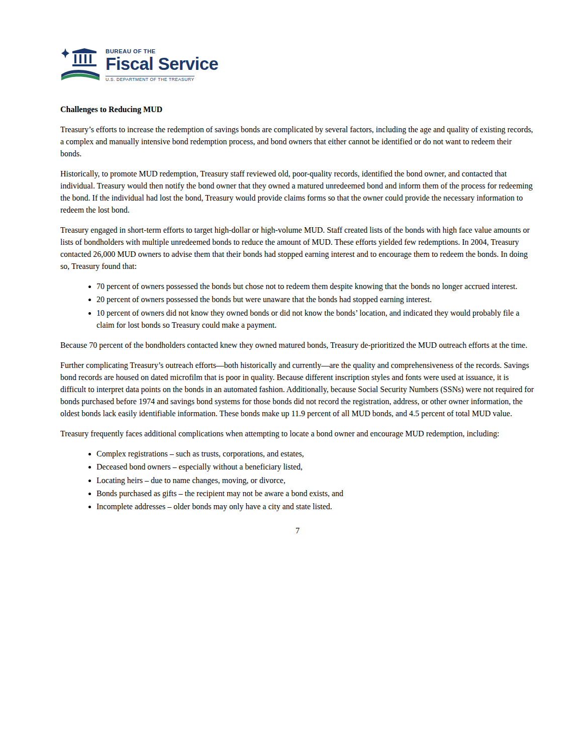Bureau of the
Fiscal Service
U.S. Department of the Treasury
Challenges to Reducing MUD
Treasury’s efforts to increase the redemption of savings bonds are complicated by several factors, including the age and quality of existing records, a complex and manually intensive bond redemption process, and bond owners that either cannot be identified or do not want to redeem their bonds.
Historically, to promote MUD redemption, Treasury staff reviewed old, poor-quality records, identified the bond owner, and contacted that individual. Treasury would then notify the bond owner that they owned a matured unredeemed bond and inform them of the process for redeeming the bond. If the individual had lost the bond, Treasury would provide claims forms so that the owner could provide the necessary information to redeem the lost bond.
Treasury engaged in short-term efforts to target high-dollar or high-volume MUD. Staff created lists of the bonds with high face value amounts or lists of bondholders with multiple unredeemed bonds to reduce the amount of MUD. These efforts yielded few redemptions. In 2004, Treasury contacted 26,000 MUD owners to advise them that their bonds had stopped earning interest and to encourage them to redeem the bonds. In doing so, Treasury found that:
70 percent of owners possessed the bonds but chose not to redeem them despite knowing that the bonds no longer accrued interest.
20 percent of owners possessed the bonds but were unaware that the bonds had stopped earning interest.
10 percent of owners did not know they owned bonds or did not know the bonds’ location, and indicated they would probably file a claim for lost bonds so Treasury could make a payment.
Because 70 percent of the bondholders contacted knew they owned matured bonds, Treasury de-prioritized the MUD outreach efforts at the time.
Further complicating Treasury’s outreach efforts—both historically and currently—are the quality and comprehensiveness of the records. Savings bond records are housed on dated microfilm that is poor in quality. Because different inscription styles and fonts were used at issuance, it is difficult to interpret data points on the bonds in an automated fashion. Additionally, because Social Security Numbers (SSNs) were not required for bonds purchased before 1974 and savings bond systems for those bonds did not record the registration, address, or other owner information, the oldest bonds lack easily identifiable information. These bonds make up 11.9 percent of all MUD bonds, and 4.5 percent of total MUD value.
Treasury frequently faces additional complications when attempting to locate a bond owner and encourage MUD redemption, including:
Complex registrations – such as trusts, corporations, and estates,
Deceased bond owners – especially without a beneficiary listed,
Locating heirs – due to name changes, moving, or divorce,
Bonds purchased as gifts – the recipient may not be aware a bond exists, and
Incomplete addresses – older bonds may only have a city and state listed.
7